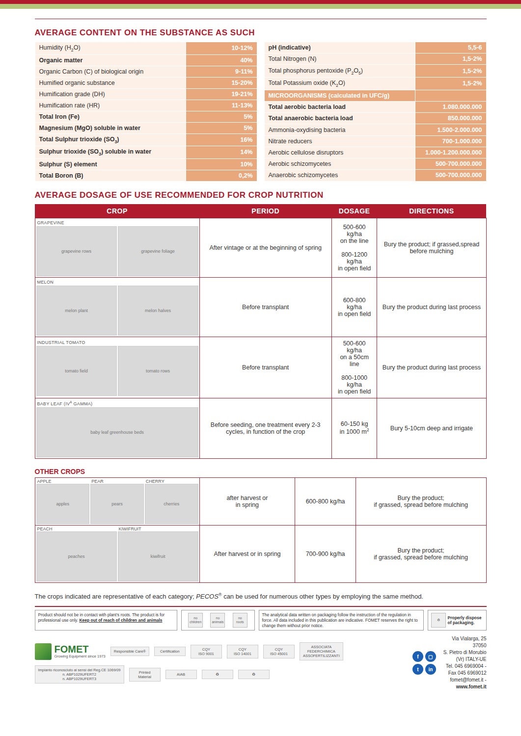AVERAGE CONTENT ON THE SUBSTANCE AS SUCH
| Humidity (H 2 O) | 10-12% |
| Organic matter | 40% |
| Organic Carbon (C) of biological origin | 9-11% |
| Humified organic substance | 15-20% |
| Humification grade (DH) | 19-21% |
| Humification rate (HR) | 11-13% |
| Total Iron (Fe) | 5% |
| Magnesium (MgO) soluble in water | 5% |
| Total Sulphur trioxide (SO 3 ) | 16% |
| Sulphur trioxide (SO 3 ) soluble in water | 14% |
| Sulphur (S) element | 10% |
| Total Boron (B) | 0,2% |
| pH (indicative) | 5,5-6 |
| Total Nitrogen (N) | 1,5-2% |
| Total phosphorus pentoxide (P 2 O 5 ) | 1,5-2% |
| Total Potassium oxide (K 2 O) | 1,5-2% |
| MICROORGANISMS (calculated in UFC/g) | |
| Total aerobic bacteria load | 1.080.000.000 |
| Total anaerobic bacteria load | 850.000.000 |
| Ammonia-oxydising bacteria | 1.500-2.000.000 |
| Nitrate reducers | 700-1.000.000 |
| Aerobic cellulose disruptors | 1.000-1.200.000.000 |
| Aerobic schizomycetes | 500-700.000.000 |
| Anaerobic schizomycetes | 500-700.000.000 |
AVERAGE DOSAGE OF USE RECOMMENDED FOR CROP NUTRITION
| CROP | PERIOD | DOSAGE | DIRECTIONS |
| --- | --- | --- | --- |
| GRAPEVINE grapevine rows grapevine foliage | After vintage or at the beginning of spring | 500-600 kg/ha on the line 800-1200 kg/ha in open field | Bury the product; if grassed,spread before mulching |
| MELON melon plant melon halves | Before transplant | 600-800 kg/ha in open field | Bury the product during last process |
| INDUSTRIAL TOMATO tomato field tomato rows | Before transplant | 500-600 kg/ha on a 50cm line 800-1000 kg/ha in open field | Bury the product during last process |
| BABY LEAF (IV a GAMMA) baby leaf greenhouse beds | Before seeding, one treatment every 2-3 cycles, in function of the crop | 60-150 kg in 1000 m 2 | Bury 5-10cm deep and irrigate |
OTHER CROPS
| APPLE PEAR CHERRY apples pears cherries | after harvest or in spring | 600-800 kg/ha | Bury the product; if grassed, spread before mulching |
| PEACH KIWIFRUIT peaches kiwifruit | After harvest or in spring | 700-900 kg/ha | Bury the product; if grassed, spread before mulching |
The crops indicated are representative of each category; PECOS® can be used for numerous other types by employing the same method.
Product should not be in contact with plant's roots. The product is for professional use only. Keep out of reach of children and animals
no
children
no
animals
no
roots
The analytical data written on packaging follow the instruction of the regulation in force. All data included in this publication are indicative. FOMET reserves the right to change them without prior notice.
♻
Properly dispose
of packaging.
FOMET
Growing Equipment since 1973
Responsible Care®
Certification
CQY
ISO 9001
CQY
ISO 14001
CQY
ISO 45001
ASSOCIATA
FEDERCHIMICA
ASSOFERTILIZZANTI
Impianto riconosciuto ai sensi del Reg.CE 1069/09
n. ABP1029UFERT2
n. ABP1029UFERT3
Printed
Material
AIAB
♻
♻
f
▢
t
in
Via Vialarga, 25 37050
S. Pietro di Morubio (Vr) ITALY-UE
Tel. 045 6969004 - Fax 045 6969012
fomet@fomet.it - www.fomet.it